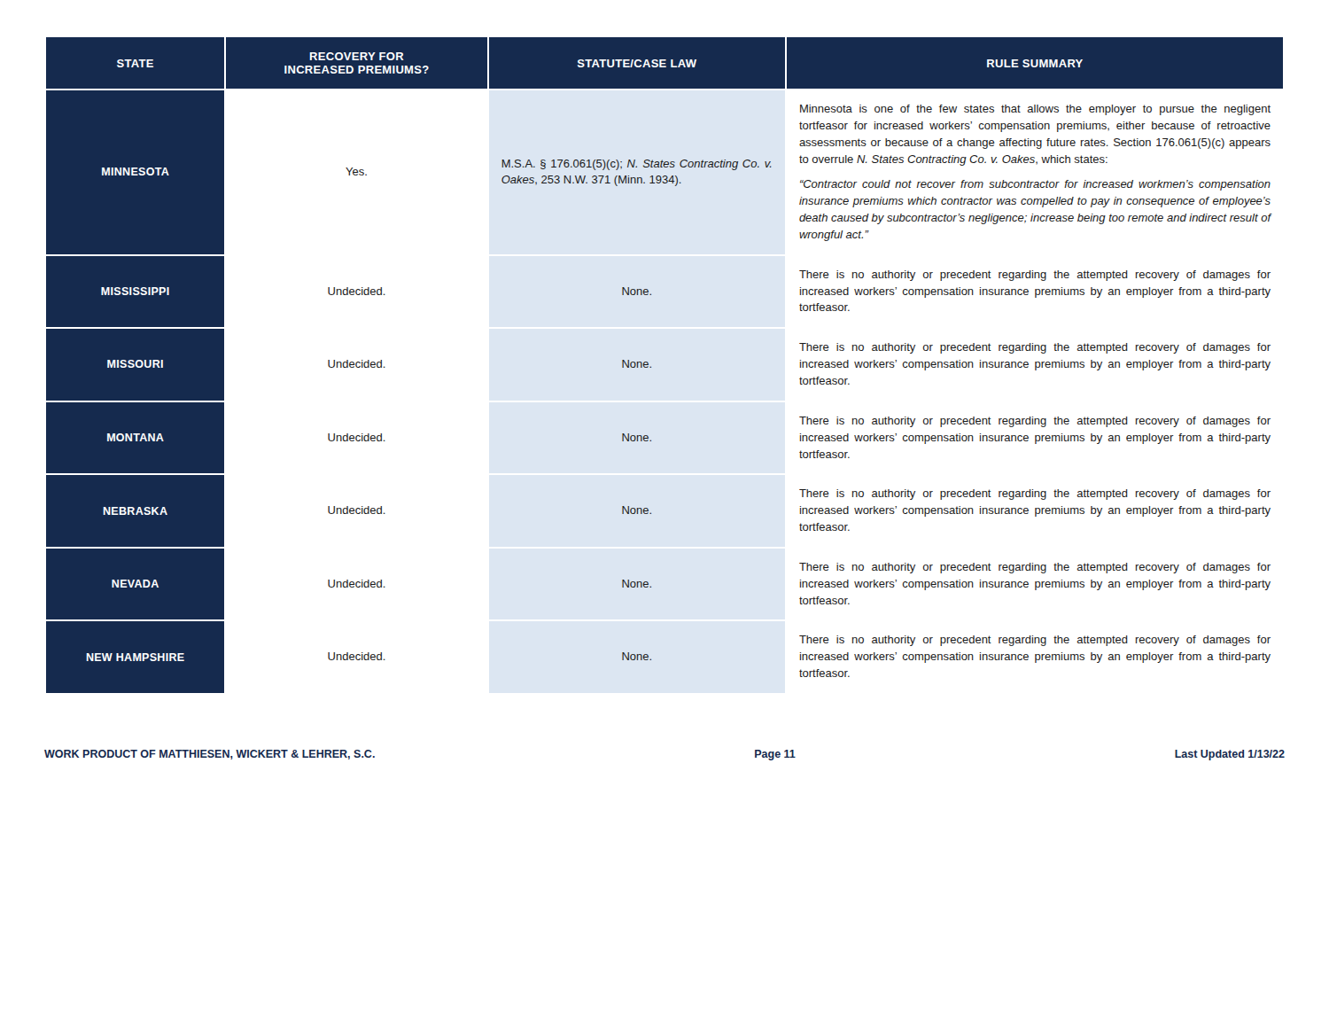| STATE | RECOVERY FOR INCREASED PREMIUMS? | STATUTE/CASE LAW | RULE SUMMARY |
| --- | --- | --- | --- |
| MINNESOTA | Yes. | M.S.A. § 176.061(5)(c); N. States Contracting Co. v. Oakes , 253 N.W. 371 (Minn. 1934). | Minnesota is one of the few states that allows the employer to pursue the negligent tortfeasor for increased workers’ compensation premiums, either because of retroactive assessments or because of a change affecting future rates. Section 176.061(5)(c) appears to overrule N. States Contracting Co. v. Oakes , which states: “Contractor could not recover from subcontractor for increased workmen’s compensation insurance premiums which contractor was compelled to pay in consequence of employee’s death caused by subcontractor’s negligence; increase being too remote and indirect result of wrongful act.” |
| MISSISSIPPI | Undecided. | None. | There is no authority or precedent regarding the attempted recovery of damages for increased workers’ compensation insurance premiums by an employer from a third-party tortfeasor. |
| MISSOURI | Undecided. | None. | There is no authority or precedent regarding the attempted recovery of damages for increased workers’ compensation insurance premiums by an employer from a third-party tortfeasor. |
| MONTANA | Undecided. | None. | There is no authority or precedent regarding the attempted recovery of damages for increased workers’ compensation insurance premiums by an employer from a third-party tortfeasor. |
| NEBRASKA | Undecided. | None. | There is no authority or precedent regarding the attempted recovery of damages for increased workers’ compensation insurance premiums by an employer from a third-party tortfeasor. |
| NEVADA | Undecided. | None. | There is no authority or precedent regarding the attempted recovery of damages for increased workers’ compensation insurance premiums by an employer from a third-party tortfeasor. |
| NEW HAMPSHIRE | Undecided. | None. | There is no authority or precedent regarding the attempted recovery of damages for increased workers’ compensation insurance premiums by an employer from a third-party tortfeasor. |
WORK PRODUCT OF MATTHIESEN, WICKERT & LEHRER, S.C.
Page 11
Last Updated 1/13/22